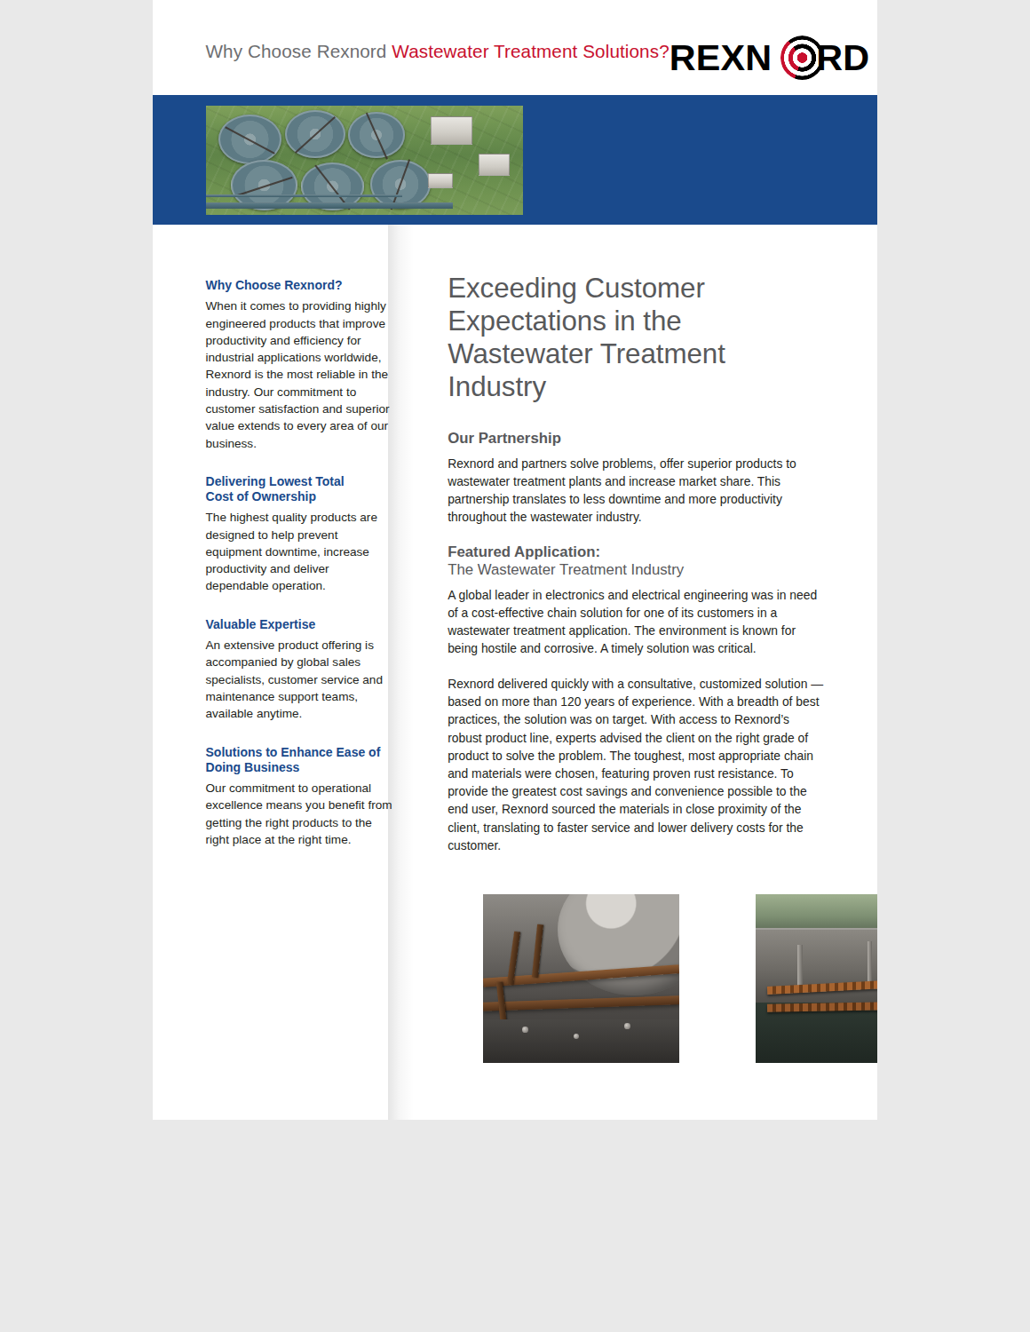Why Choose Rexnord Wastewater Treatment Solutions?
REXN RD
Why Choose Rexnord?
When it comes to providing highly engineered products that improve productivity and efficiency for industrial applications worldwide, Rexnord is the most reliable in the industry. Our commitment to customer satisfaction and superior value extends to every area of our business.
Delivering Lowest Total
Cost of Ownership
The highest quality products are designed to help prevent equipment downtime, increase productivity and deliver dependable operation.
Valuable Expertise
An extensive product offering is accompanied by global sales specialists, customer service and maintenance support teams, available anytime.
Solutions to Enhance Ease of Doing Business
Our commitment to operational excellence means you benefit from getting the right products to the right place at the right time.
Exceeding Customer Expectations in the Wastewater Treatment Industry
Our Partnership
Rexnord and partners solve problems, offer superior products to wastewater treatment plants and increase market share. This partnership translates to less downtime and more productivity throughout the wastewater industry.
Featured Application:The Wastewater Treatment Industry
A global leader in electronics and electrical engineering was in need of a cost-effective chain solution for one of its customers in a wastewater treatment application. The environment is known for being hostile and corrosive. A timely solution was critical.
Rexnord delivered quickly with a consultative, customized solution — based on more than 120 years of experience. With a breadth of best practices, the solution was on target. With access to Rexnord’s robust product line, experts advised the client on the right grade of product to solve the problem. The toughest, most appropriate chain and materials were chosen, featuring proven rust resistance. To provide the greatest cost savings and convenience possible to the end user, Rexnord sourced the materials in close proximity of the client, translating to faster service and lower delivery costs for the customer.